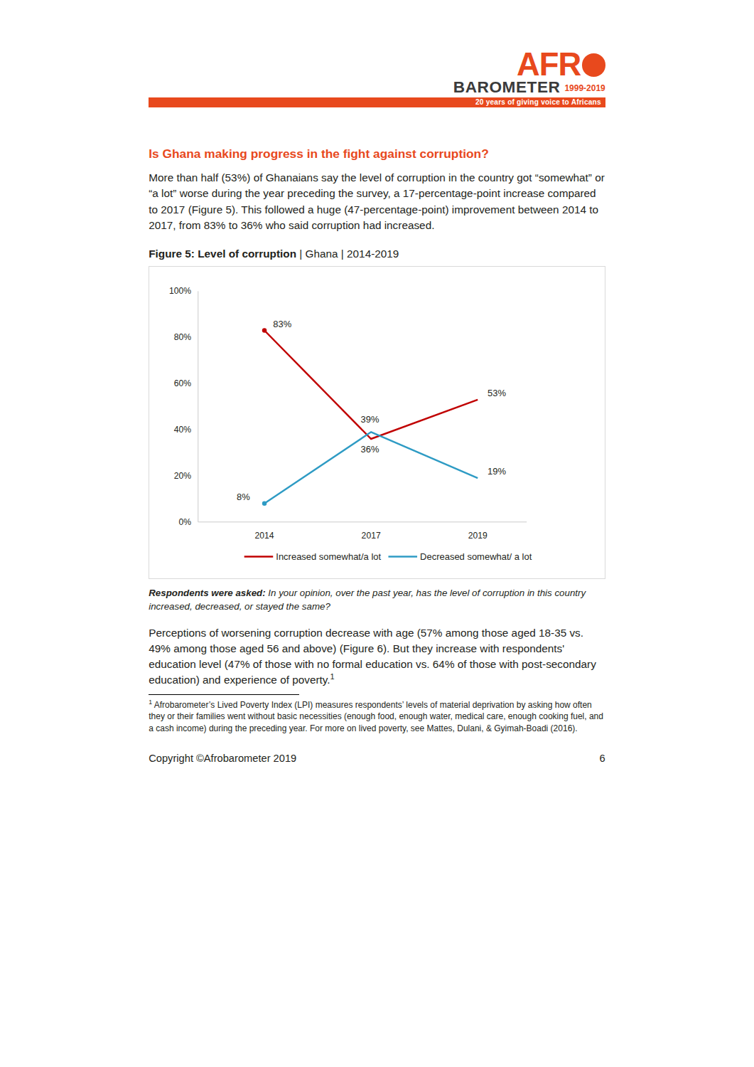AFR BAROMETER1999-2019 20 years of giving voice to Africans
Is Ghana making progress in the fight against corruption?
More than half (53%) of Ghanaians say the level of corruption in the country got “somewhat” or “a lot” worse during the year preceding the survey, a 17-percentage-point increase compared to 2017 (Figure 5). This followed a huge (47-percentage-point) improvement between 2014 to 2017, from 83% to 36% who said corruption had increased.
Figure 5: Level of corruption | Ghana | 2014-2019
100% 80% 60% 40% 20% 0% 2014 2017 2019 83% 39% 36% 53% 19% 8% Increased somewhat/a lot Decreased somewhat/ a lot
Respondents were asked: In your opinion, over the past year, has the level of corruption in this country increased, decreased, or stayed the same?
Perceptions of worsening corruption decrease with age (57% among those aged 18-35 vs. 49% among those aged 56 and above) (Figure 6). But they increase with respondents' education level (47% of those with no formal education vs. 64% of those with post-secondary education) and experience of poverty.1
1 Afrobarometer’s Lived Poverty Index (LPI) measures respondents’ levels of material deprivation by asking how often they or their families went without basic necessities (enough food, enough water, medical care, enough cooking fuel, and a cash income) during the preceding year. For more on lived poverty, see Mattes, Dulani, & Gyimah-Boadi (2016).
Copyright ©Afrobarometer 2019 6